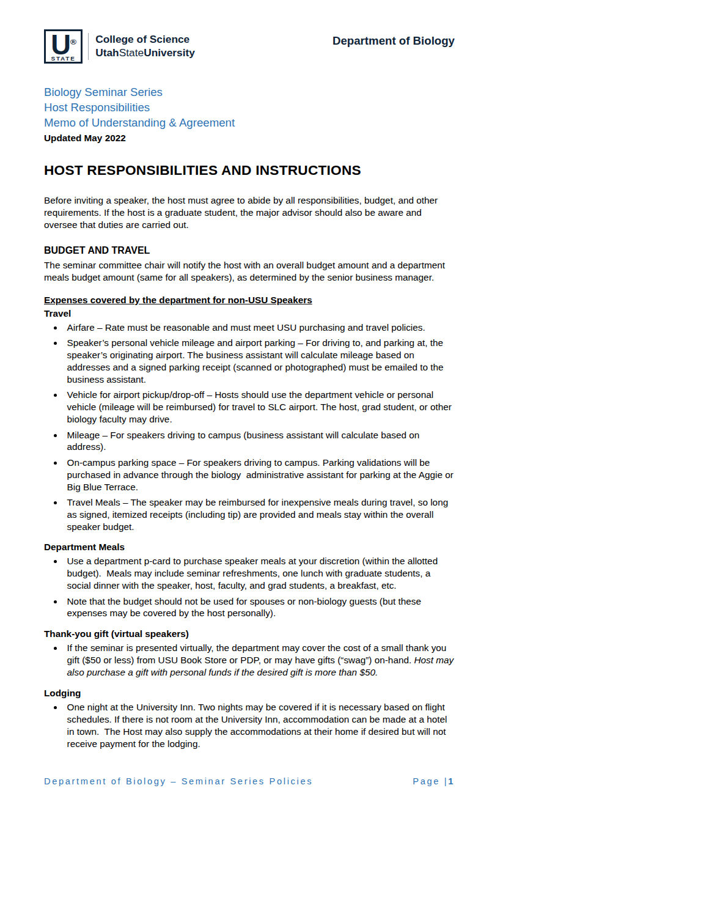U®STATE
College of Science
Utah StateUniversity
Department of Biology
Biology Seminar Series Host Responsibilities Memo of Understanding & Agreement
Updated May 2022
HOST RESPONSIBILITIES AND INSTRUCTIONS
Before inviting a speaker, the host must agree to abide by all responsibilities, budget, and other requirements. If the host is a graduate student, the major advisor should also be aware and oversee that duties are carried out.
BUDGET AND TRAVEL
The seminar committee chair will notify the host with an overall budget amount and a department meals budget amount (same for all speakers), as determined by the senior business manager.
Expenses covered by the department for non-USU Speakers
Travel
Airfare – Rate must be reasonable and must meet USU purchasing and travel policies.
Speaker’s personal vehicle mileage and airport parking – For driving to, and parking at, the speaker’s originating airport. The business assistant will calculate mileage based on addresses and a signed parking receipt (scanned or photographed) must be emailed to the business assistant.
Vehicle for airport pickup/drop-off – Hosts should use the department vehicle or personal vehicle (mileage will be reimbursed) for travel to SLC airport. The host, grad student, or other biology faculty may drive.
Mileage – For speakers driving to campus (business assistant will calculate based on address).
On-campus parking space – For speakers driving to campus. Parking validations will be purchased in advance through the biology administrative assistant for parking at the Aggie or Big Blue Terrace.
Travel Meals – The speaker may be reimbursed for inexpensive meals during travel, so long as signed, itemized receipts (including tip) are provided and meals stay within the overall speaker budget.
Department Meals
Use a department p-card to purchase speaker meals at your discretion (within the allotted budget). Meals may include seminar refreshments, one lunch with graduate students, a social dinner with the speaker, host, faculty, and grad students, a breakfast, etc.
Note that the budget should not be used for spouses or non-biology guests (but these expenses may be covered by the host personally).
Thank-you gift (virtual speakers)
If the seminar is presented virtually, the department may cover the cost of a small thank you gift ($50 or less) from USU Book Store or PDP, or may have gifts (“swag”) on-hand. Host may also purchase a gift with personal funds if the desired gift is more than $50.
Lodging
One night at the University Inn. Two nights may be covered if it is necessary based on flight schedules. If there is not room at the University Inn, accommodation can be made at a hotel in town. The Host may also supply the accommodations at their home if desired but will not receive payment for the lodging.
Department of Biology – Seminar Series Policies
Page |1